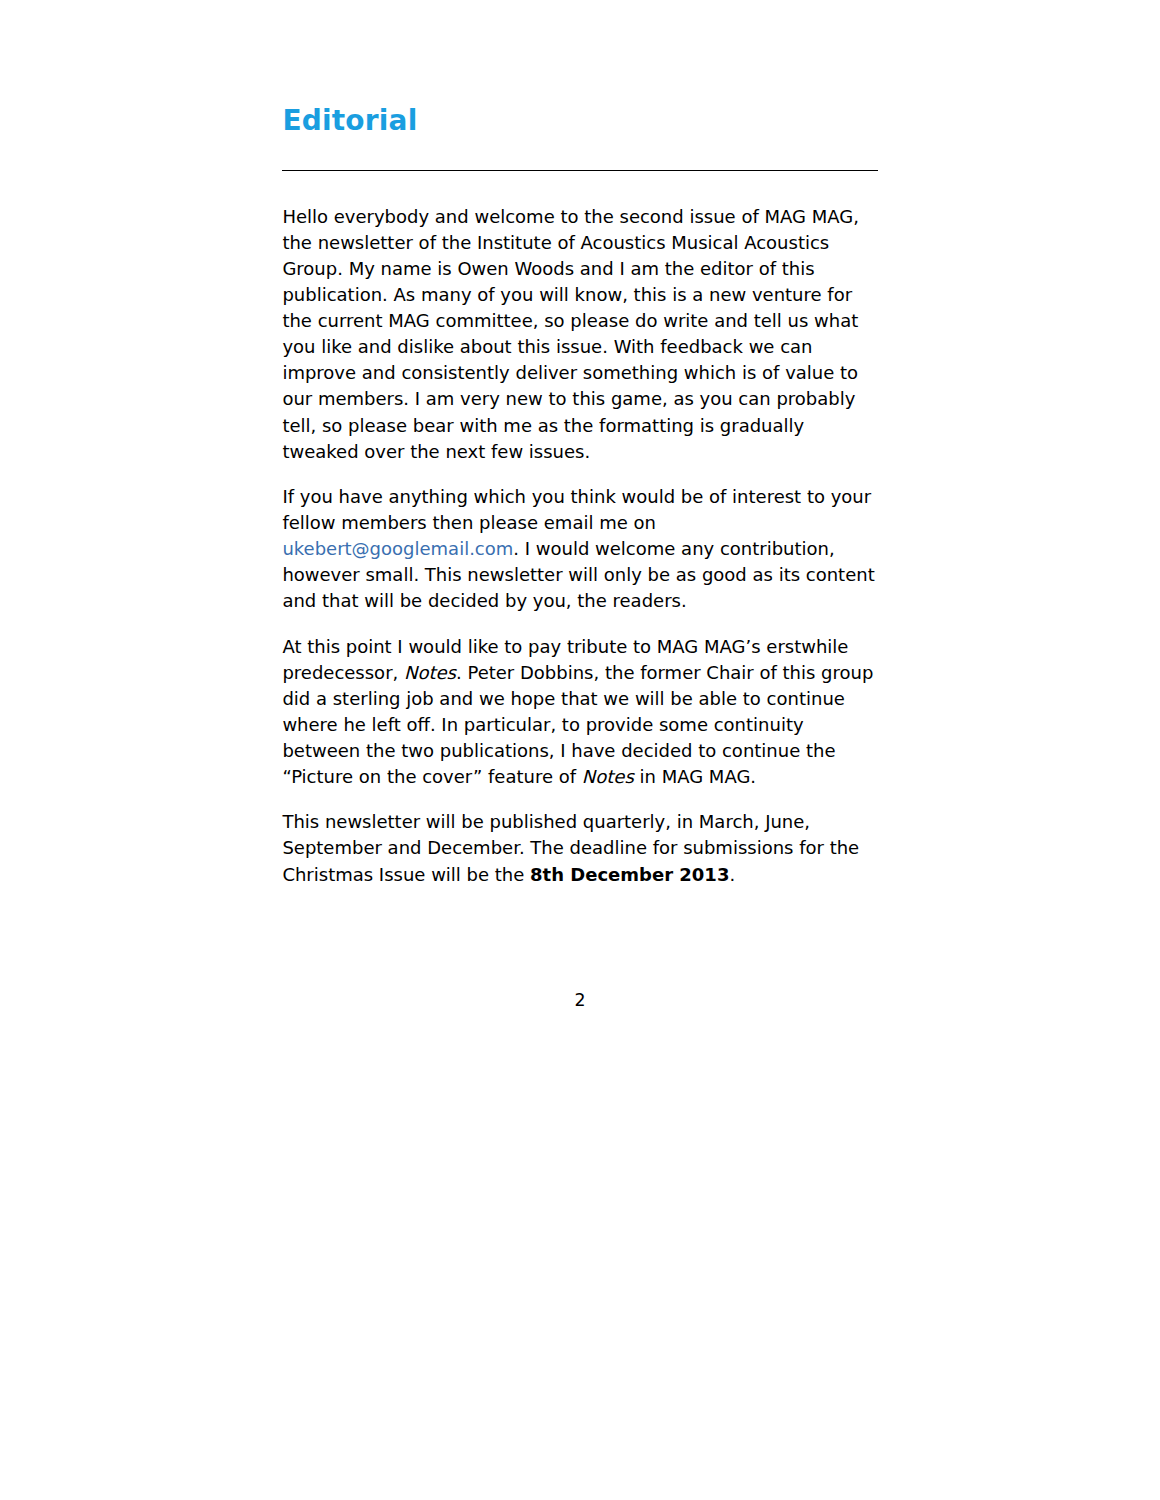Editorial
Hello everybody and welcome to the second issue of MAG MAG, the newsletter of the Institute of Acoustics Musical Acoustics Group. My name is Owen Woods and I am the editor of this publication. As many of you will know, this is a new venture for the current MAG committee, so please do write and tell us what you like and dislike about this issue. With feedback we can improve and consistently deliver something which is of value to our members. I am very new to this game, as you can probably tell, so please bear with me as the formatting is gradually tweaked over the next few issues.
If you have anything which you think would be of interest to your fellow members then please email me on ukebert@googlemail.com. I would welcome any contribution, however small. This newsletter will only be as good as its content and that will be decided by you, the readers.
At this point I would like to pay tribute to MAG MAG’s erstwhile predecessor, Notes. Peter Dobbins, the former Chair of this group did a sterling job and we hope that we will be able to continue where he left off. In particular, to provide some continuity between the two publications, I have decided to continue the “Picture on the cover” feature of Notes in MAG MAG.
This newsletter will be published quarterly, in March, June, September and December. The deadline for submissions for the Christmas Issue will be the 8th December 2013.
2